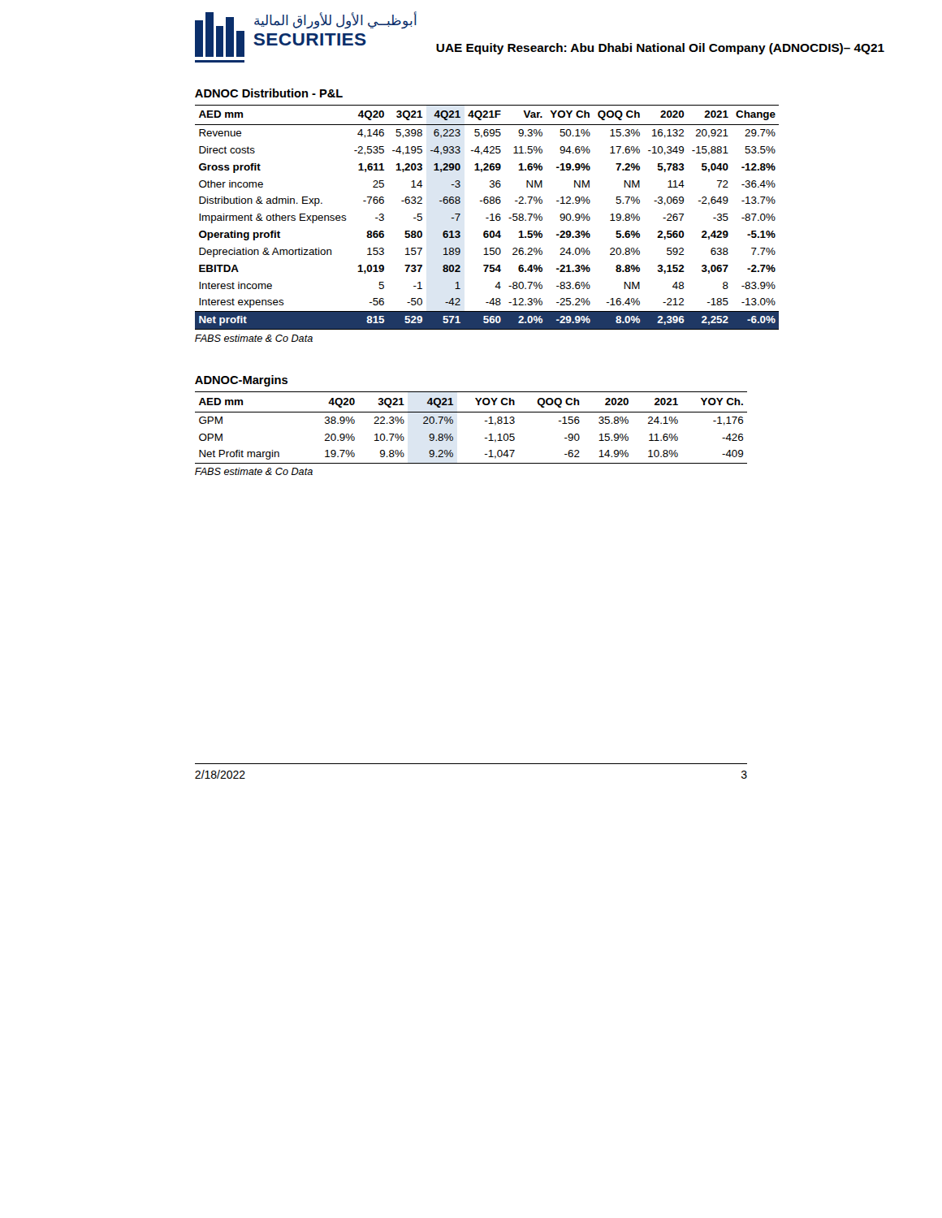أبوظبــي الأول للأوراق المالية
SECURITIES
UAE Equity Research: Abu Dhabi National Oil Company (ADNOCDIS)– 4Q21
ADNOC Distribution - P&L
| AED mm | 4Q20 | 3Q21 | 4Q21 | 4Q21F | Var. | YOY Ch | QOQ Ch | 2020 | 2021 | Change |
| --- | --- | --- | --- | --- | --- | --- | --- | --- | --- | --- |
| Revenue | 4,146 | 5,398 | 6,223 | 5,695 | 9.3% | 50.1% | 15.3% | 16,132 | 20,921 | 29.7% |
| Direct costs | -2,535 | -4,195 | -4,933 | -4,425 | 11.5% | 94.6% | 17.6% | -10,349 | -15,881 | 53.5% |
| Gross profit | 1,611 | 1,203 | 1,290 | 1,269 | 1.6% | -19.9% | 7.2% | 5,783 | 5,040 | -12.8% |
| Other income | 25 | 14 | -3 | 36 | NM | NM | NM | 114 | 72 | -36.4% |
| Distribution & admin. Exp. | -766 | -632 | -668 | -686 | -2.7% | -12.9% | 5.7% | -3,069 | -2,649 | -13.7% |
| Impairment & others Expenses | -3 | -5 | -7 | -16 | -58.7% | 90.9% | 19.8% | -267 | -35 | -87.0% |
| Operating profit | 866 | 580 | 613 | 604 | 1.5% | -29.3% | 5.6% | 2,560 | 2,429 | -5.1% |
| Depreciation & Amortization | 153 | 157 | 189 | 150 | 26.2% | 24.0% | 20.8% | 592 | 638 | 7.7% |
| EBITDA | 1,019 | 737 | 802 | 754 | 6.4% | -21.3% | 8.8% | 3,152 | 3,067 | -2.7% |
| Interest income | 5 | -1 | 1 | 4 | -80.7% | -83.6% | NM | 48 | 8 | -83.9% |
| Interest expenses | -56 | -50 | -42 | -48 | -12.3% | -25.2% | -16.4% | -212 | -185 | -13.0% |
| Net profit | 815 | 529 | 571 | 560 | 2.0% | -29.9% | 8.0% | 2,396 | 2,252 | -6.0% |
FABS estimate & Co Data
ADNOC-Margins
| AED mm | 4Q20 | 3Q21 | 4Q21 | YOY Ch | QOQ Ch | 2020 | 2021 | YOY Ch. |
| --- | --- | --- | --- | --- | --- | --- | --- | --- |
| GPM | 38.9% | 22.3% | 20.7% | -1,813 | -156 | 35.8% | 24.1% | -1,176 |
| OPM | 20.9% | 10.7% | 9.8% | -1,105 | -90 | 15.9% | 11.6% | -426 |
| Net Profit margin | 19.7% | 9.8% | 9.2% | -1,047 | -62 | 14.9% | 10.8% | -409 |
FABS estimate & Co Data
2/18/2022 3